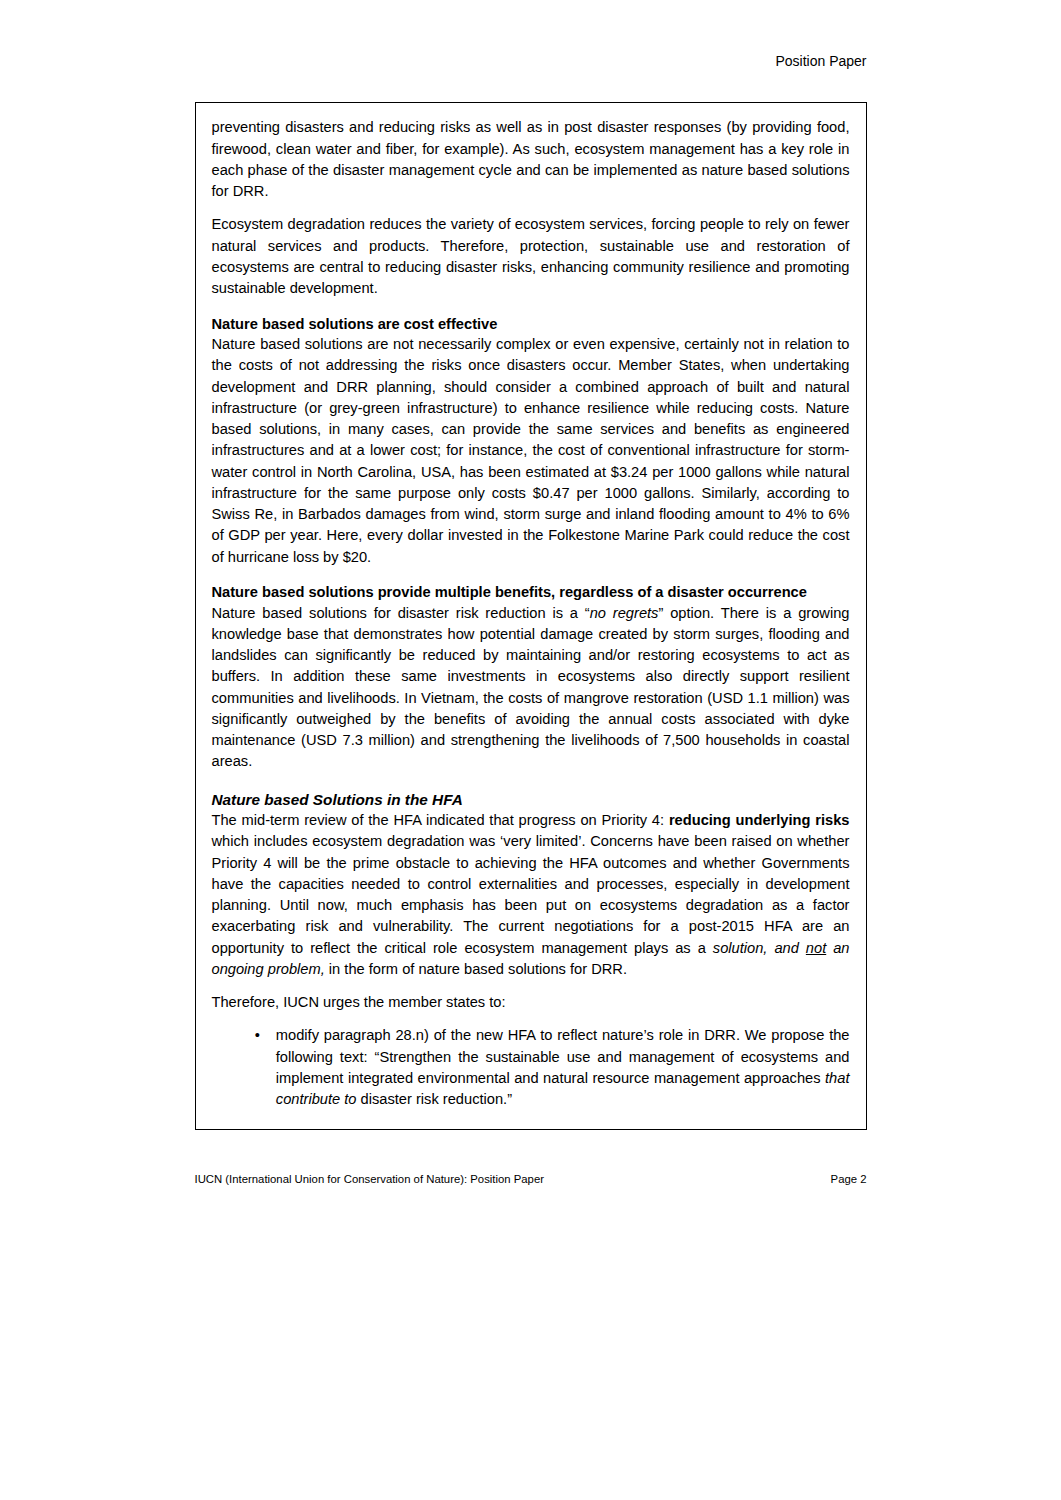Position Paper
preventing disasters and reducing risks as well as in post disaster responses (by providing food, firewood, clean water and fiber, for example). As such, ecosystem management has a key role in each phase of the disaster management cycle and can be implemented as nature based solutions for DRR.
Ecosystem degradation reduces the variety of ecosystem services, forcing people to rely on fewer natural services and products. Therefore, protection, sustainable use and restoration of ecosystems are central to reducing disaster risks, enhancing community resilience and promoting sustainable development.
Nature based solutions are cost effective
Nature based solutions are not necessarily complex or even expensive, certainly not in relation to the costs of not addressing the risks once disasters occur. Member States, when undertaking development and DRR planning, should consider a combined approach of built and natural infrastructure (or grey-green infrastructure) to enhance resilience while reducing costs. Nature based solutions, in many cases, can provide the same services and benefits as engineered infrastructures and at a lower cost; for instance, the cost of conventional infrastructure for storm-water control in North Carolina, USA, has been estimated at $3.24 per 1000 gallons while natural infrastructure for the same purpose only costs $0.47 per 1000 gallons. Similarly, according to Swiss Re, in Barbados damages from wind, storm surge and inland flooding amount to 4% to 6% of GDP per year. Here, every dollar invested in the Folkestone Marine Park could reduce the cost of hurricane loss by $20.
Nature based solutions provide multiple benefits, regardless of a disaster occurrence
Nature based solutions for disaster risk reduction is a “no regrets” option. There is a growing knowledge base that demonstrates how potential damage created by storm surges, flooding and landslides can significantly be reduced by maintaining and/or restoring ecosystems to act as buffers. In addition these same investments in ecosystems also directly support resilient communities and livelihoods. In Vietnam, the costs of mangrove restoration (USD 1.1 million) was significantly outweighed by the benefits of avoiding the annual costs associated with dyke maintenance (USD 7.3 million) and strengthening the livelihoods of 7,500 households in coastal areas.
Nature based Solutions in the HFA
The mid-term review of the HFA indicated that progress on Priority 4: reducing underlying risks which includes ecosystem degradation was ‘very limited’. Concerns have been raised on whether Priority 4 will be the prime obstacle to achieving the HFA outcomes and whether Governments have the capacities needed to control externalities and processes, especially in development planning. Until now, much emphasis has been put on ecosystems degradation as a factor exacerbating risk and vulnerability. The current negotiations for a post-2015 HFA are an opportunity to reflect the critical role ecosystem management plays as a solution, and not an ongoing problem, in the form of nature based solutions for DRR.
Therefore, IUCN urges the member states to:
modify paragraph 28.n) of the new HFA to reflect nature’s role in DRR. We propose the following text: “Strengthen the sustainable use and management of ecosystems and implement integrated environmental and natural resource management approaches that contribute to disaster risk reduction.”
IUCN (International Union for Conservation of Nature): Position Paper
Page 2